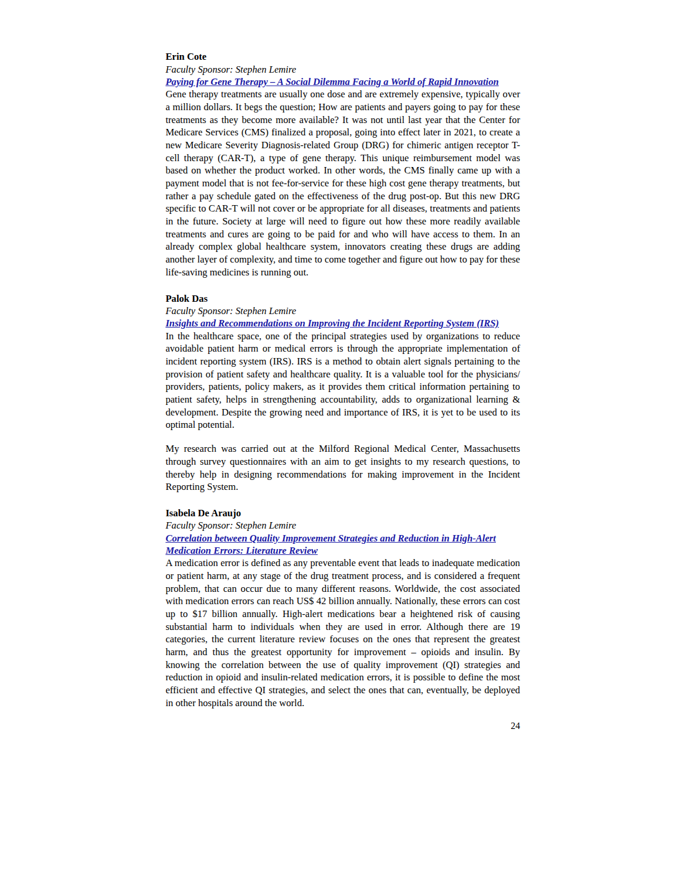Erin Cote
Faculty Sponsor: Stephen Lemire
Paying for Gene Therapy – A Social Dilemma Facing a World of Rapid Innovation
Gene therapy treatments are usually one dose and are extremely expensive, typically over a million dollars. It begs the question; How are patients and payers going to pay for these treatments as they become more available? It was not until last year that the Center for Medicare Services (CMS) finalized a proposal, going into effect later in 2021, to create a new Medicare Severity Diagnosis-related Group (DRG) for chimeric antigen receptor T-cell therapy (CAR-T), a type of gene therapy. This unique reimbursement model was based on whether the product worked. In other words, the CMS finally came up with a payment model that is not fee-for-service for these high cost gene therapy treatments, but rather a pay schedule gated on the effectiveness of the drug post-op. But this new DRG specific to CAR-T will not cover or be appropriate for all diseases, treatments and patients in the future. Society at large will need to figure out how these more readily available treatments and cures are going to be paid for and who will have access to them. In an already complex global healthcare system, innovators creating these drugs are adding another layer of complexity, and time to come together and figure out how to pay for these life-saving medicines is running out.
Palok Das
Faculty Sponsor: Stephen Lemire
Insights and Recommendations on Improving the Incident Reporting System (IRS)
In the healthcare space, one of the principal strategies used by organizations to reduce avoidable patient harm or medical errors is through the appropriate implementation of incident reporting system (IRS). IRS is a method to obtain alert signals pertaining to the provision of patient safety and healthcare quality. It is a valuable tool for the physicians/ providers, patients, policy makers, as it provides them critical information pertaining to patient safety, helps in strengthening accountability, adds to organizational learning & development. Despite the growing need and importance of IRS, it is yet to be used to its optimal potential.
My research was carried out at the Milford Regional Medical Center, Massachusetts through survey questionnaires with an aim to get insights to my research questions, to thereby help in designing recommendations for making improvement in the Incident Reporting System.
Isabela De Araujo
Faculty Sponsor: Stephen Lemire
Correlation between Quality Improvement Strategies and Reduction in High-Alert Medication Errors: Literature Review
A medication error is defined as any preventable event that leads to inadequate medication or patient harm, at any stage of the drug treatment process, and is considered a frequent problem, that can occur due to many different reasons. Worldwide, the cost associated with medication errors can reach US$ 42 billion annually. Nationally, these errors can cost up to $17 billion annually. High-alert medications bear a heightened risk of causing substantial harm to individuals when they are used in error. Although there are 19 categories, the current literature review focuses on the ones that represent the greatest harm, and thus the greatest opportunity for improvement – opioids and insulin. By knowing the correlation between the use of quality improvement (QI) strategies and reduction in opioid and insulin-related medication errors, it is possible to define the most efficient and effective QI strategies, and select the ones that can, eventually, be deployed in other hospitals around the world.
24